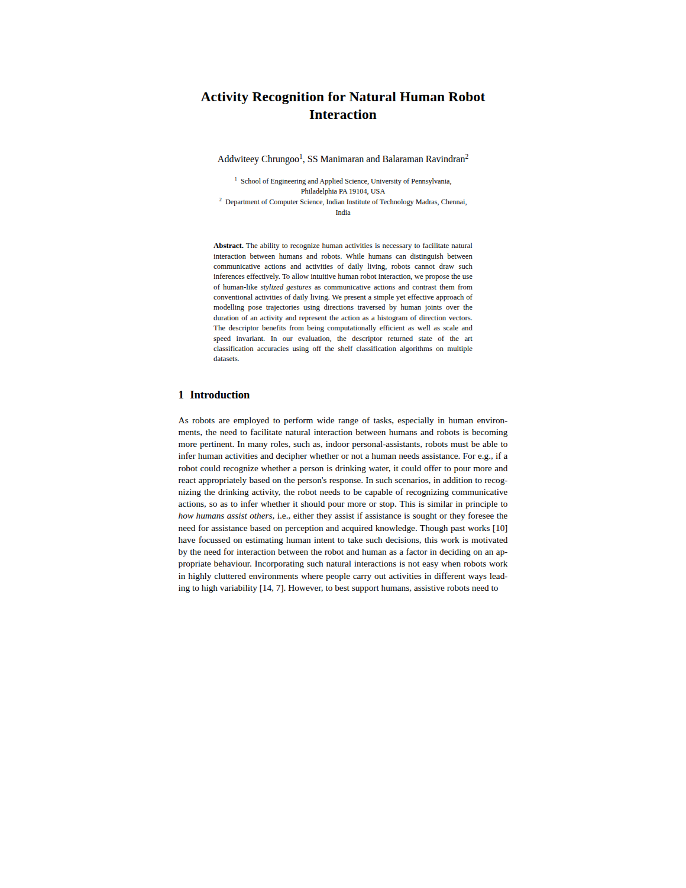Activity Recognition for Natural Human Robot
Interaction
Addwiteey Chrungoo1, SS Manimaran and Balaraman Ravindran2
1 School of Engineering and Applied Science, University of Pennsylvania,
Philadelphia PA 19104, USA
2 Department of Computer Science, Indian Institute of Technology Madras, Chennai,
India
Abstract. The ability to recognize human activities is necessary to facilitate natural interaction between humans and robots. While humans can distinguish between communicative actions and activities of daily living, robots cannot draw such inferences effectively. To allow intuitive human robot interaction, we propose the use of human-like stylized gestures as communicative actions and contrast them from conventional activities of daily living. We present a simple yet effective approach of modelling pose trajectories using directions traversed by human joints over the duration of an activity and represent the action as a histogram of direction vectors. The descriptor benefits from being computationally efficient as well as scale and speed invariant. In our evaluation, the descriptor returned state of the art classification accuracies using off the shelf classification algorithms on multiple datasets.
1 Introduction
As robots are employed to perform wide range of tasks, especially in human environments, the need to facilitate natural interaction between humans and robots is becoming more pertinent. In many roles, such as, indoor personal-assistants, robots must be able to infer human activities and decipher whether or not a human needs assistance. For e.g., if a robot could recognize whether a person is drinking water, it could offer to pour more and react appropriately based on the person's response. In such scenarios, in addition to recognizing the drinking activity, the robot needs to be capable of recognizing communicative actions, so as to infer whether it should pour more or stop. This is similar in principle to how humans assist others, i.e., either they assist if assistance is sought or they foresee the need for assistance based on perception and acquired knowledge. Though past works [10] have focussed on estimating human intent to take such decisions, this work is motivated by the need for interaction between the robot and human as a factor in deciding on an appropriate behaviour. Incorporating such natural interactions is not easy when robots work in highly cluttered environments where people carry out activities in different ways leading to high variability [14, 7]. However, to best support humans, assistive robots need to